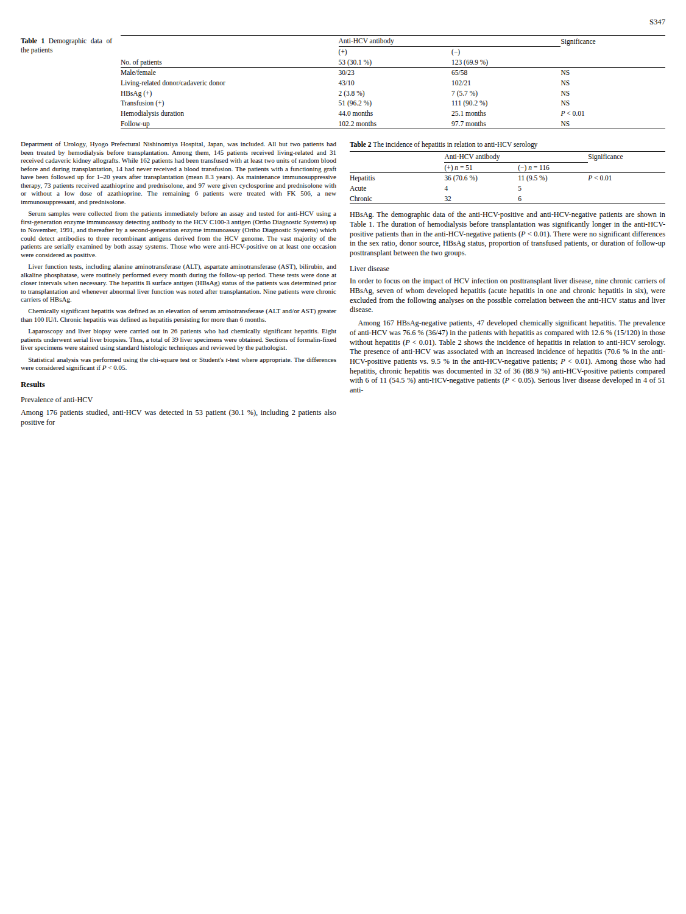S347
Table 1 Demographic data of the patients
| | Anti-HCV antibody | Significance |
| | (+) | (−) | |
| No. of patients | 53 (30.1 %) | 123 (69.9 %) | |
| Male/female | 30/23 | 65/58 | NS |
| Living-related donor/cadaveric donor | 43/10 | 102/21 | NS |
| HBsAg (+) | 2 (3.8 %) | 7 (5.7 %) | NS |
| Transfusion (+) | 51 (96.2 %) | 111 (90.2 %) | NS |
| Hemodialysis duration | 44.0 months | 25.1 months | P < 0.01 |
| Follow-up | 102.2 months | 97.7 months | NS |
Department of Urology, Hyogo Prefectural Nishinomiya Hospital, Japan, was included. All but two patients had been treated by hemodialysis before transplantation. Among them, 145 patients received living-related and 31 received cadaveric kidney allografts. While 162 patients had been transfused with at least two units of random blood before and during transplantation, 14 had never received a blood transfusion. The patients with a functioning graft have been followed up for 1–20 years after transplantation (mean 8.3 years). As maintenance immunosuppressive therapy, 73 patients received azathioprine and prednisolone, and 97 were given cyclosporine and prednisolone with or without a low dose of azathioprine. The remaining 6 patients were treated with FK 506, a new immunosuppressant, and prednisolone.
Serum samples were collected from the patients immediately before an assay and tested for anti-HCV using a first-generation enzyme immunoassay detecting antibody to the HCV C100-3 antigen (Ortho Diagnostic Systems) up to November, 1991, and thereafter by a second-generation enzyme immunoassay (Ortho Diagnostic Systems) which could detect antibodies to three recombinant antigens derived from the HCV genome. The vast majority of the patients are serially examined by both assay systems. Those who were anti-HCV-positive on at least one occasion were considered as positive.
Liver function tests, including alanine aminotransferase (ALT), aspartate aminotransferase (AST), bilirubin, and alkaline phosphatase, were routinely performed every month during the follow-up period. These tests were done at closer intervals when necessary. The hepatitis B surface antigen (HBsAg) status of the patients was determined prior to transplantation and whenever abnormal liver function was noted after transplantation. Nine patients were chronic carriers of HBsAg.
Chemically significant hepatitis was defined as an elevation of serum aminotransferase (ALT and/or AST) greater than 100 IU/l. Chronic hepatitis was defined as hepatitis persisting for more than 6 months.
Laparoscopy and liver biopsy were carried out in 26 patients who had chemically significant hepatitis. Eight patients underwent serial liver biopsies. Thus, a total of 39 liver specimens were obtained. Sections of formalin-fixed liver specimens were stained using standard histologic techniques and reviewed by the pathologist.
Statistical analysis was performed using the chi-square test or Student's t-test where appropriate. The differences were considered significant if P < 0.05.
Results
Prevalence of anti-HCV
Among 176 patients studied, anti-HCV was detected in 53 patient (30.1 %), including 2 patients also positive for
Table 2 The incidence of hepatitis in relation to anti-HCV serology
| | Anti-HCV antibody | Significance |
| | (+) n = 51 | (−) n = 116 | |
| Hepatitis | 36 (70.6 %) | 11 (9.5 %) | P < 0.01 |
| Acute | 4 | 5 | |
| Chronic | 32 | 6 | |
HBsAg. The demographic data of the anti-HCV-positive and anti-HCV-negative patients are shown in Table 1. The duration of hemodialysis before transplantation was significantly longer in the anti-HCV-positive patients than in the anti-HCV-negative patients (P < 0.01). There were no significant differences in the sex ratio, donor source, HBsAg status, proportion of transfused patients, or duration of follow-up posttransplant between the two groups.
Liver disease
In order to focus on the impact of HCV infection on posttransplant liver disease, nine chronic carriers of HBsAg, seven of whom developed hepatitis (acute hepatitis in one and chronic hepatitis in six), were excluded from the following analyses on the possible correlation between the anti-HCV status and liver disease.
Among 167 HBsAg-negative patients, 47 developed chemically significant hepatitis. The prevalence of anti-HCV was 76.6 % (36/47) in the patients with hepatitis as compared with 12.6 % (15/120) in those without hepatitis (P < 0.01). Table 2 shows the incidence of hepatitis in relation to anti-HCV serology. The presence of anti-HCV was associated with an increased incidence of hepatitis (70.6 % in the anti-HCV-positive patients vs. 9.5 % in the anti-HCV-negative patients; P < 0.01). Among those who had hepatitis, chronic hepatitis was documented in 32 of 36 (88.9 %) anti-HCV-positive patients compared with 6 of 11 (54.5 %) anti-HCV-negative patients (P < 0.05). Serious liver disease developed in 4 of 51 anti-